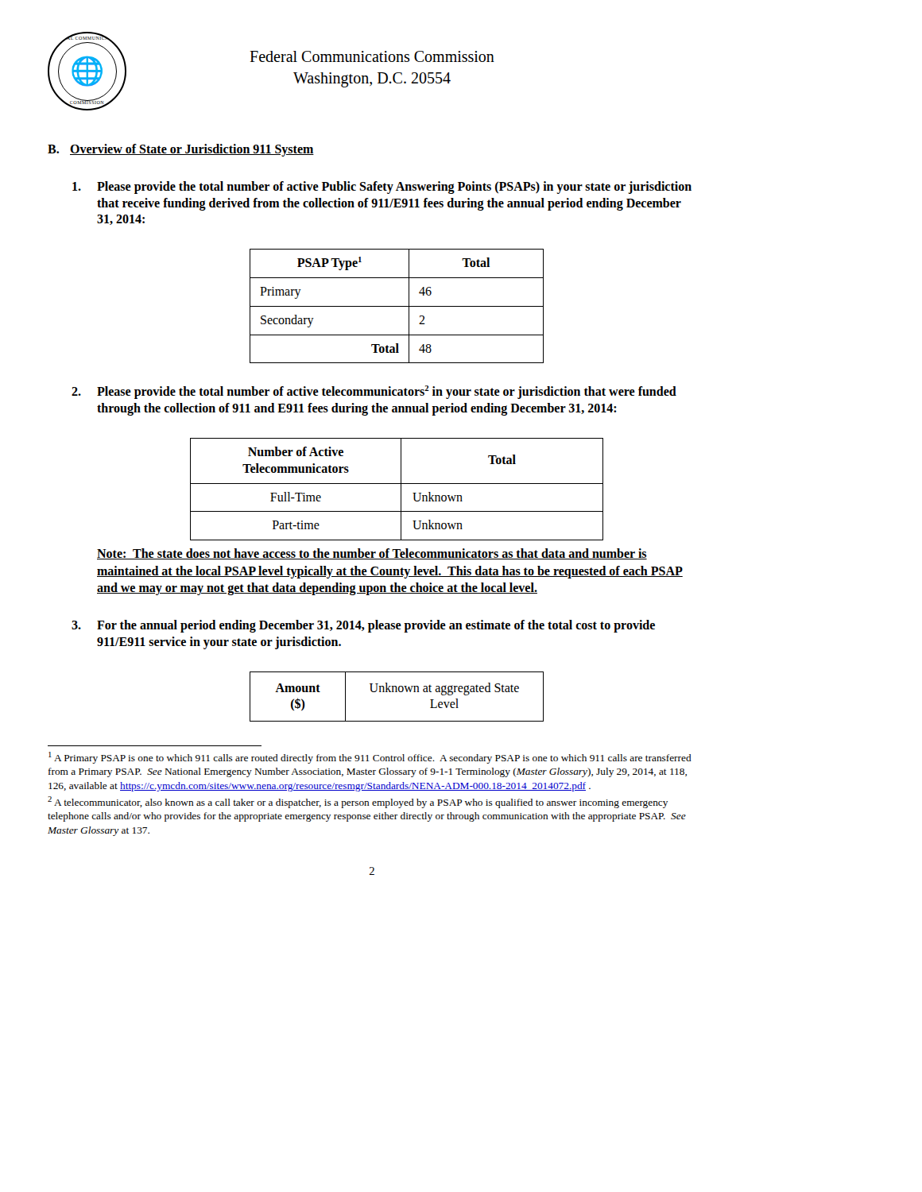FEDERAL COMMUNICATIONS
🌐
COMMISSION
Federal Communications Commission
Washington, D.C. 20554
B. Overview of State or Jurisdiction 911 System
1. Please provide the total number of active Public Safety Answering Points (PSAPs) in your state or jurisdiction that receive funding derived from the collection of 911/E911 fees during the annual period ending December 31, 2014:
| PSAP Type 1 | Total |
| --- | --- |
| Primary | 46 |
| Secondary | 2 |
| Total | 48 |
2. Please provide the total number of active telecommunicators2 in your state or jurisdiction that were funded through the collection of 911 and E911 fees during the annual period ending December 31, 2014:
| Number of Active Telecommunicators | Total |
| --- | --- |
| Full-Time | Unknown |
| Part-time | Unknown |
Note: The state does not have access to the number of Telecommunicators as that data and number is maintained at the local PSAP level typically at the County level. This data has to be requested of each PSAP and we may or may not get that data depending upon the choice at the local level.
3. For the annual period ending December 31, 2014, please provide an estimate of the total cost to provide 911/E911 service in your state or jurisdiction.
| Amount ($) | Unknown at aggregated State Level |
1 A Primary PSAP is one to which 911 calls are routed directly from the 911 Control office. A secondary PSAP is one to which 911 calls are transferred from a Primary PSAP. See National Emergency Number Association, Master Glossary of 9-1-1 Terminology (Master Glossary), July 29, 2014, at 118, 126, available at https://c.ymcdn.com/sites/www.nena.org/resource/resmgr/Standards/NENA-ADM-000.18-2014_2014072.pdf .
2 A telecommunicator, also known as a call taker or a dispatcher, is a person employed by a PSAP who is qualified to answer incoming emergency telephone calls and/or who provides for the appropriate emergency response either directly or through communication with the appropriate PSAP. See Master Glossary at 137.
2